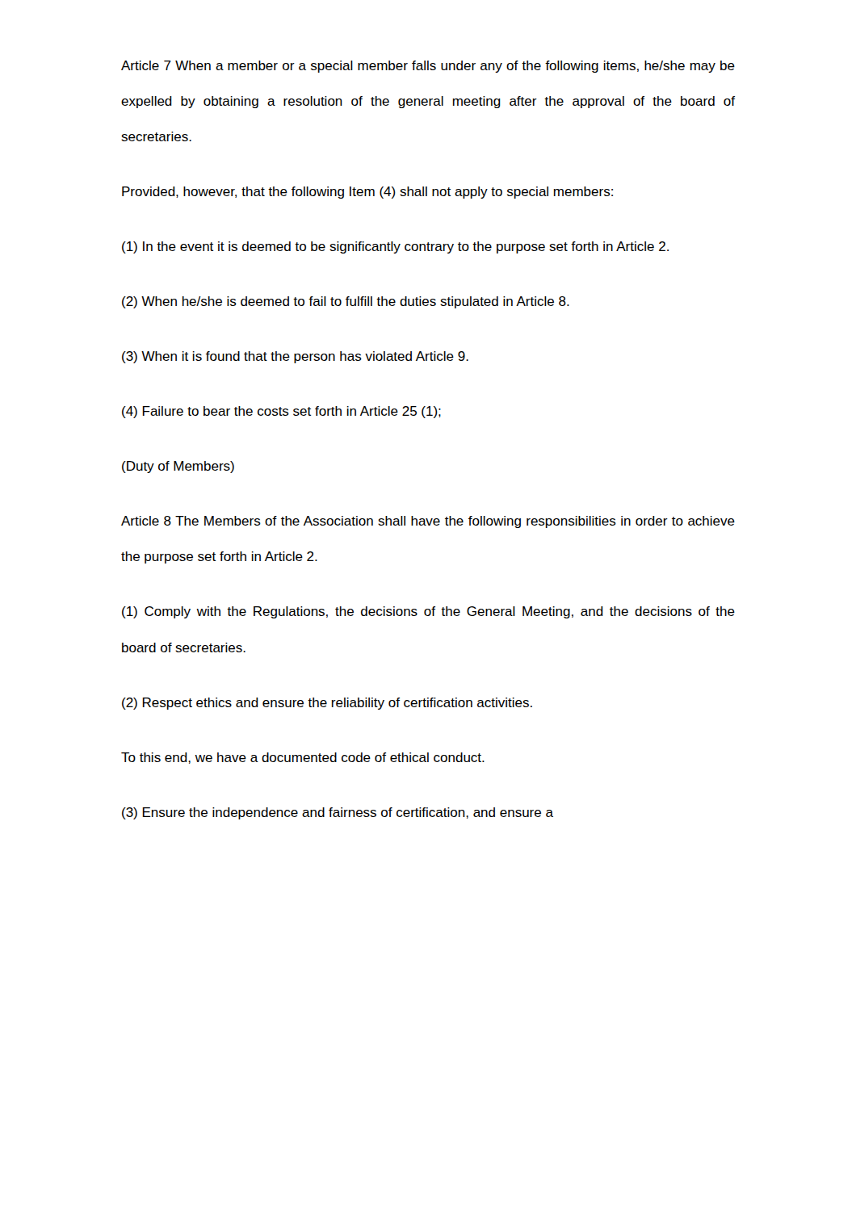Article 7 When a member or a special member falls under any of the following items, he/she may be expelled by obtaining a resolution of the general meeting after the approval of the board of secretaries.
Provided, however, that the following Item (4) shall not apply to special members:
(1) In the event it is deemed to be significantly contrary to the purpose set forth in Article 2.
(2) When he/she is deemed to fail to fulfill the duties stipulated in Article 8.
(3) When it is found that the person has violated Article 9.
(4) Failure to bear the costs set forth in Article 25 (1);
(Duty of Members)
Article 8 The Members of the Association shall have the following responsibilities in order to achieve the purpose set forth in Article 2.
(1) Comply with the Regulations, the decisions of the General Meeting, and the decisions of the board of secretaries.
(2) Respect ethics and ensure the reliability of certification activities.
To this end, we have a documented code of ethical conduct.
(3) Ensure the independence and fairness of certification, and ensure a